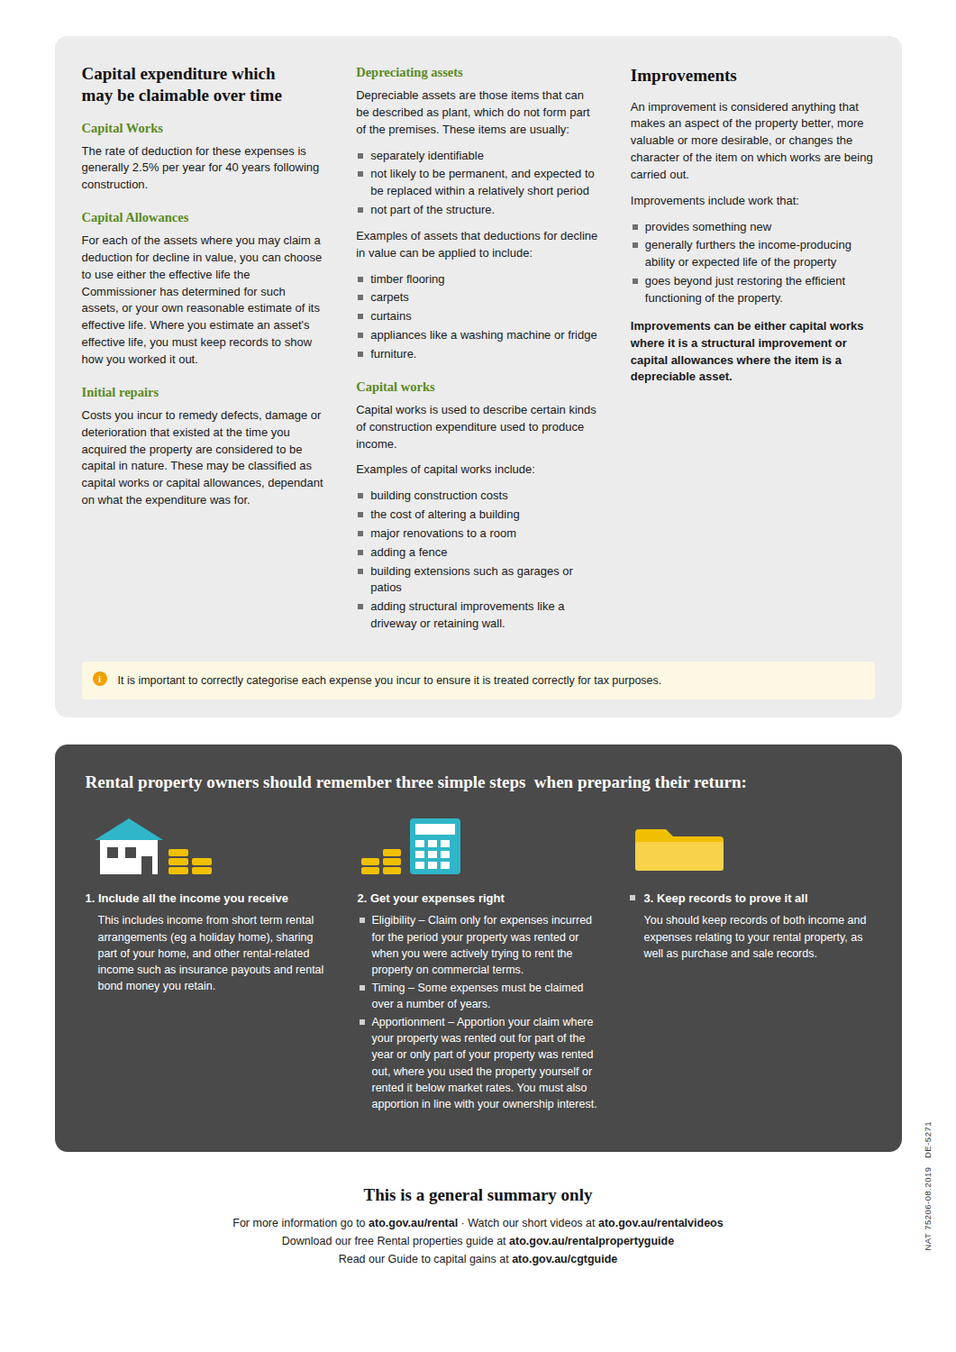Capital expenditure which
may be claimable over time
Capital Works
The rate of deduction for these expenses is generally 2.5% per year for 40 years following construction.
Capital Allowances
For each of the assets where you may claim a deduction for decline in value, you can choose to use either the effective life the Commissioner has determined for such assets, or your own reasonable estimate of its effective life. Where you estimate an asset's effective life, you must keep records to show how you worked it out.
Initial repairs
Costs you incur to remedy defects, damage or deterioration that existed at the time you acquired the property are considered to be capital in nature. These may be classified as capital works or capital allowances, dependant on what the expenditure was for.
Depreciating assets
Depreciable assets are those items that can be described as plant, which do not form part of the premises. These items are usually:
separately identifiable
not likely to be permanent, and expected to be replaced within a relatively short period
not part of the structure.
Examples of assets that deductions for decline in value can be applied to include:
timber flooring
carpets
curtains
appliances like a washing machine or fridge
furniture.
Capital works
Capital works is used to describe certain kinds of construction expenditure used to produce income.
Examples of capital works include:
building construction costs
the cost of altering a building
major renovations to a room
adding a fence
building extensions such as garages or patios
adding structural improvements like a driveway or retaining wall.
Improvements
An improvement is considered anything that makes an aspect of the property better, more valuable or more desirable, or changes the character of the item on which works are being carried out.
Improvements include work that:
provides something new
generally furthers the income-producing ability or expected life of the property
goes beyond just restoring the efficient functioning of the property.
Improvements can be either capital works where it is a structural improvement or capital allowances where the item is a depreciable asset.
i It is important to correctly categorise each expense you incur to ensure it is treated correctly for tax purposes.
Rental property owners should remember three simple steps when preparing their return:
1. Include all the income you receive
This includes income from short term rental arrangements (eg a holiday home), sharing part of your home, and other rental-related income such as insurance payouts and rental bond money you retain.
2. Get your expenses right
Eligibility – Claim only for expenses incurred for the period your property was rented or when you were actively trying to rent the property on commercial terms.
Timing – Some expenses must be claimed over a number of years.
Apportionment – Apportion your claim where your property was rented out for part of the year or only part of your property was rented out, where you used the property yourself or rented it below market rates. You must also apportion in line with your ownership interest.
3. Keep records to prove it all
You should keep records of both income and expenses relating to your rental property, as well as purchase and sale records.
This is a general summary only
For more information go to ato.gov.au/rental · Watch our short videos at ato.gov.au/rentalvideos
Download our free Rental properties guide at ato.gov.au/rentalpropertyguide
Read our Guide to capital gains at ato.gov.au/cgtguide
NAT 75206-08.2019 DE-5271